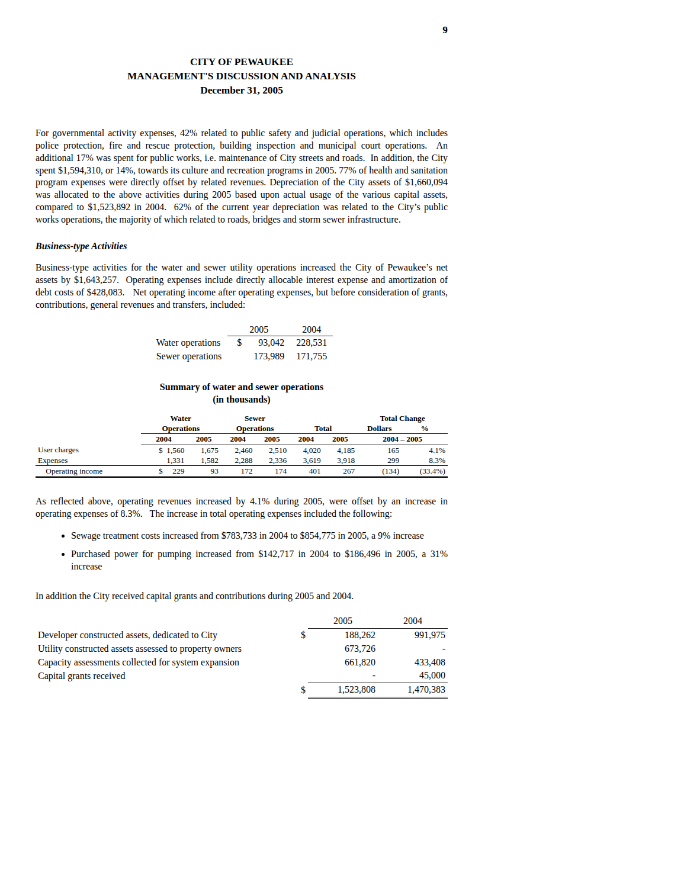9
CITY OF PEWAUKEE
MANAGEMENT'S DISCUSSION AND ANALYSIS
December 31, 2005
For governmental activity expenses, 42% related to public safety and judicial operations, which includes police protection, fire and rescue protection, building inspection and municipal court operations. An additional 17% was spent for public works, i.e. maintenance of City streets and roads. In addition, the City spent $1,594,310, or 14%, towards its culture and recreation programs in 2005. 77% of health and sanitation program expenses were directly offset by related revenues. Depreciation of the City assets of $1,660,094 was allocated to the above activities during 2005 based upon actual usage of the various capital assets, compared to $1,523,892 in 2004. 62% of the current year depreciation was related to the City’s public works operations, the majority of which related to roads, bridges and storm sewer infrastructure.
Business-type Activities
Business-type activities for the water and sewer utility operations increased the City of Pewaukee’s net assets by $1,643,257. Operating expenses include directly allocable interest expense and amortization of debt costs of $428,083. Net operating income after operating expenses, but before consideration of grants, contributions, general revenues and transfers, included:
| | 2005 | 2004 |
| Water operations | $ | 93,042 | 228,531 |
| Sewer operations | | 173,989 | 171,755 |
Summary of water and sewer operations
(in thousands)
| | Water | Sewer | | Total Change |
| | Operations | Operations | Total | Dollars | % |
| | 2004 | 2005 | 2004 | 2005 | 2004 | 2005 | 2004 – 2005 |
| User charges | $ 1,560 | 1,675 | 2,460 | 2,510 | 4,020 | 4,185 | 165 | 4.1% |
| Expenses | 1,331 | 1,582 | 2,288 | 2,336 | 3,619 | 3,918 | 299 | 8.3% |
| Operating income | $ 229 | 93 | 172 | 174 | 401 | 267 | (134) | (33.4%) |
As reflected above, operating revenues increased by 4.1% during 2005, were offset by an increase in operating expenses of 8.3%. The increase in total operating expenses included the following:
Sewage treatment costs increased from $783,733 in 2004 to $854,775 in 2005, a 9% increase
Purchased power for pumping increased from $142,717 in 2004 to $186,496 in 2005, a 31% increase
In addition the City received capital grants and contributions during 2005 and 2004.
| | | 2005 | 2004 |
| Developer constructed assets, dedicated to City | $ | 188,262 | 991,975 |
| Utility constructed assets assessed to property owners | | 673,726 | - |
| Capacity assessments collected for system expansion | | 661,820 | 433,408 |
| Capital grants received | | - | 45,000 |
| | $ | 1,523,808 | 1,470,383 |